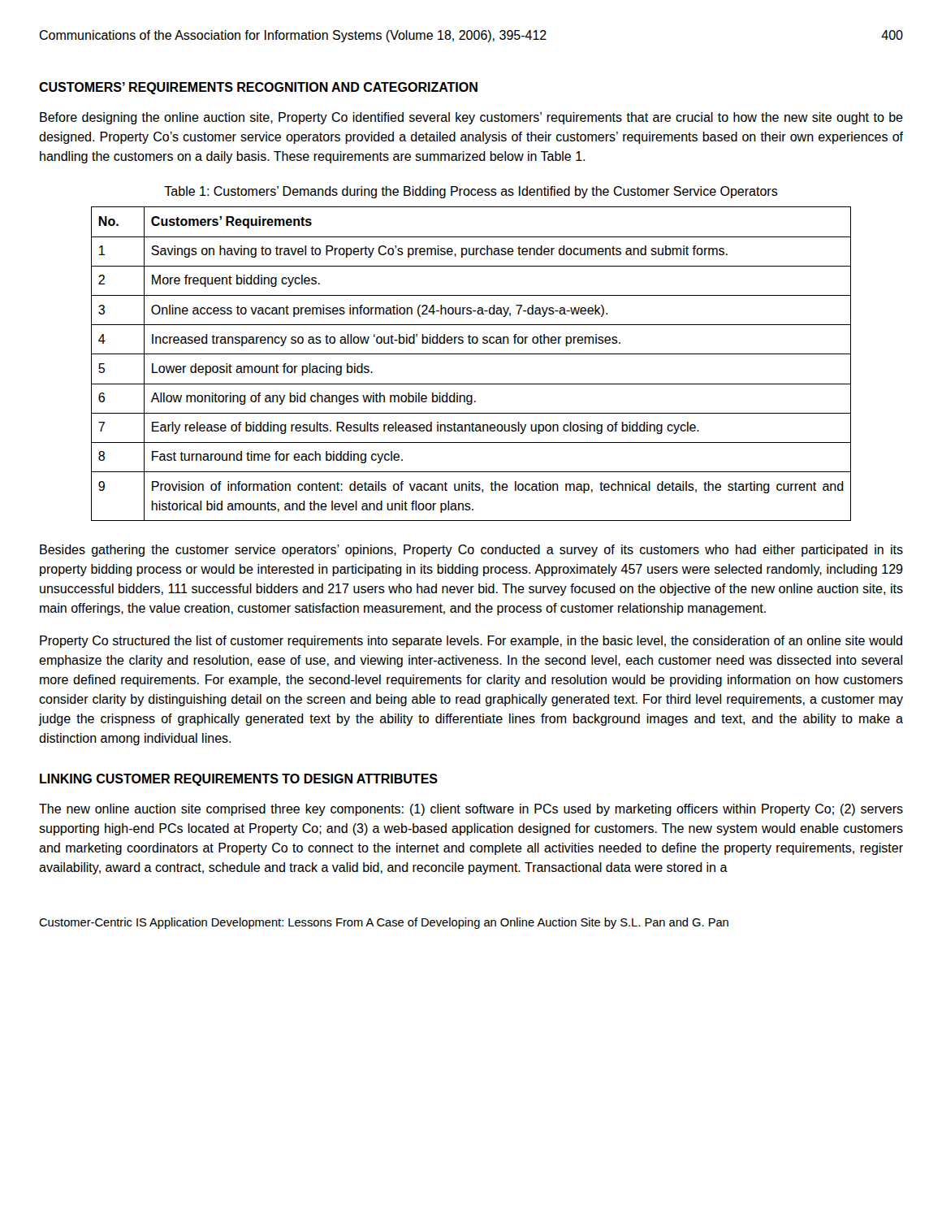Communications of the Association for Information Systems (Volume 18, 2006), 395-412
400
Customers’ Requirements Recognition and Categorization
Before designing the online auction site, Property Co identified several key customers’ requirements that are crucial to how the new site ought to be designed. Property Co’s customer service operators provided a detailed analysis of their customers’ requirements based on their own experiences of handling the customers on a daily basis. These requirements are summarized below in Table 1.
Table 1: Customers’ Demands during the Bidding Process as Identified by the Customer Service Operators
| No. | Customers’ Requirements |
| --- | --- |
| 1 | Savings on having to travel to Property Co’s premise, purchase tender documents and submit forms. |
| 2 | More frequent bidding cycles. |
| 3 | Online access to vacant premises information (24-hours-a-day, 7-days-a-week). |
| 4 | Increased transparency so as to allow ‘out-bid’ bidders to scan for other premises. |
| 5 | Lower deposit amount for placing bids. |
| 6 | Allow monitoring of any bid changes with mobile bidding. |
| 7 | Early release of bidding results. Results released instantaneously upon closing of bidding cycle. |
| 8 | Fast turnaround time for each bidding cycle. |
| 9 | Provision of information content: details of vacant units, the location map, technical details, the starting current and historical bid amounts, and the level and unit floor plans. |
Besides gathering the customer service operators’ opinions, Property Co conducted a survey of its customers who had either participated in its property bidding process or would be interested in participating in its bidding process. Approximately 457 users were selected randomly, including 129 unsuccessful bidders, 111 successful bidders and 217 users who had never bid. The survey focused on the objective of the new online auction site, its main offerings, the value creation, customer satisfaction measurement, and the process of customer relationship management.
Property Co structured the list of customer requirements into separate levels. For example, in the basic level, the consideration of an online site would emphasize the clarity and resolution, ease of use, and viewing inter-activeness. In the second level, each customer need was dissected into several more defined requirements. For example, the second-level requirements for clarity and resolution would be providing information on how customers consider clarity by distinguishing detail on the screen and being able to read graphically generated text. For third level requirements, a customer may judge the crispness of graphically generated text by the ability to differentiate lines from background images and text, and the ability to make a distinction among individual lines.
Linking Customer Requirements to Design Attributes
The new online auction site comprised three key components: (1) client software in PCs used by marketing officers within Property Co; (2) servers supporting high-end PCs located at Property Co; and (3) a web-based application designed for customers. The new system would enable customers and marketing coordinators at Property Co to connect to the internet and complete all activities needed to define the property requirements, register availability, award a contract, schedule and track a valid bid, and reconcile payment. Transactional data were stored in a
Customer-Centric IS Application Development: Lessons From A Case of Developing an Online Auction Site by S.L. Pan and G. Pan